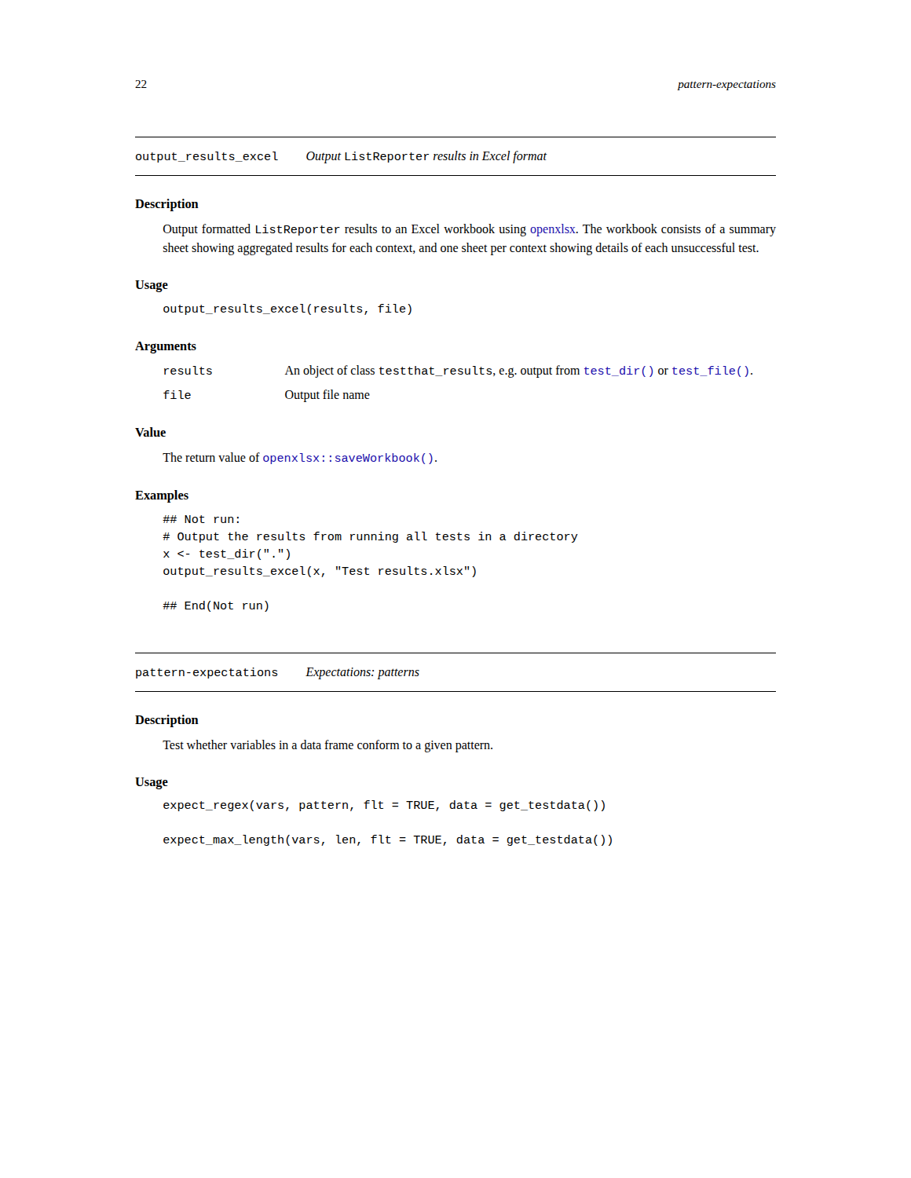22 pattern-expectations
output_results_excel Output ListReporter results in Excel format
Description
Output formatted ListReporter results to an Excel workbook using openxlsx. The workbook consists of a summary sheet showing aggregated results for each context, and one sheet per context showing details of each unsuccessful test.
Usage
output_results_excel(results, file)
Arguments
results
An object of class testthat_results, e.g. output from test_dir() or test_file().
file
Output file name
Value
The return value of openxlsx::saveWorkbook().
Examples
## Not run: 
# Output the results from running all tests in a directory
x <- test_dir(".")
output_results_excel(x, "Test results.xlsx")

## End(Not run)
pattern-expectations Expectations: patterns
Description
Test whether variables in a data frame conform to a given pattern.
Usage
expect_regex(vars, pattern, flt = TRUE, data = get_testdata())

expect_max_length(vars, len, flt = TRUE, data = get_testdata())